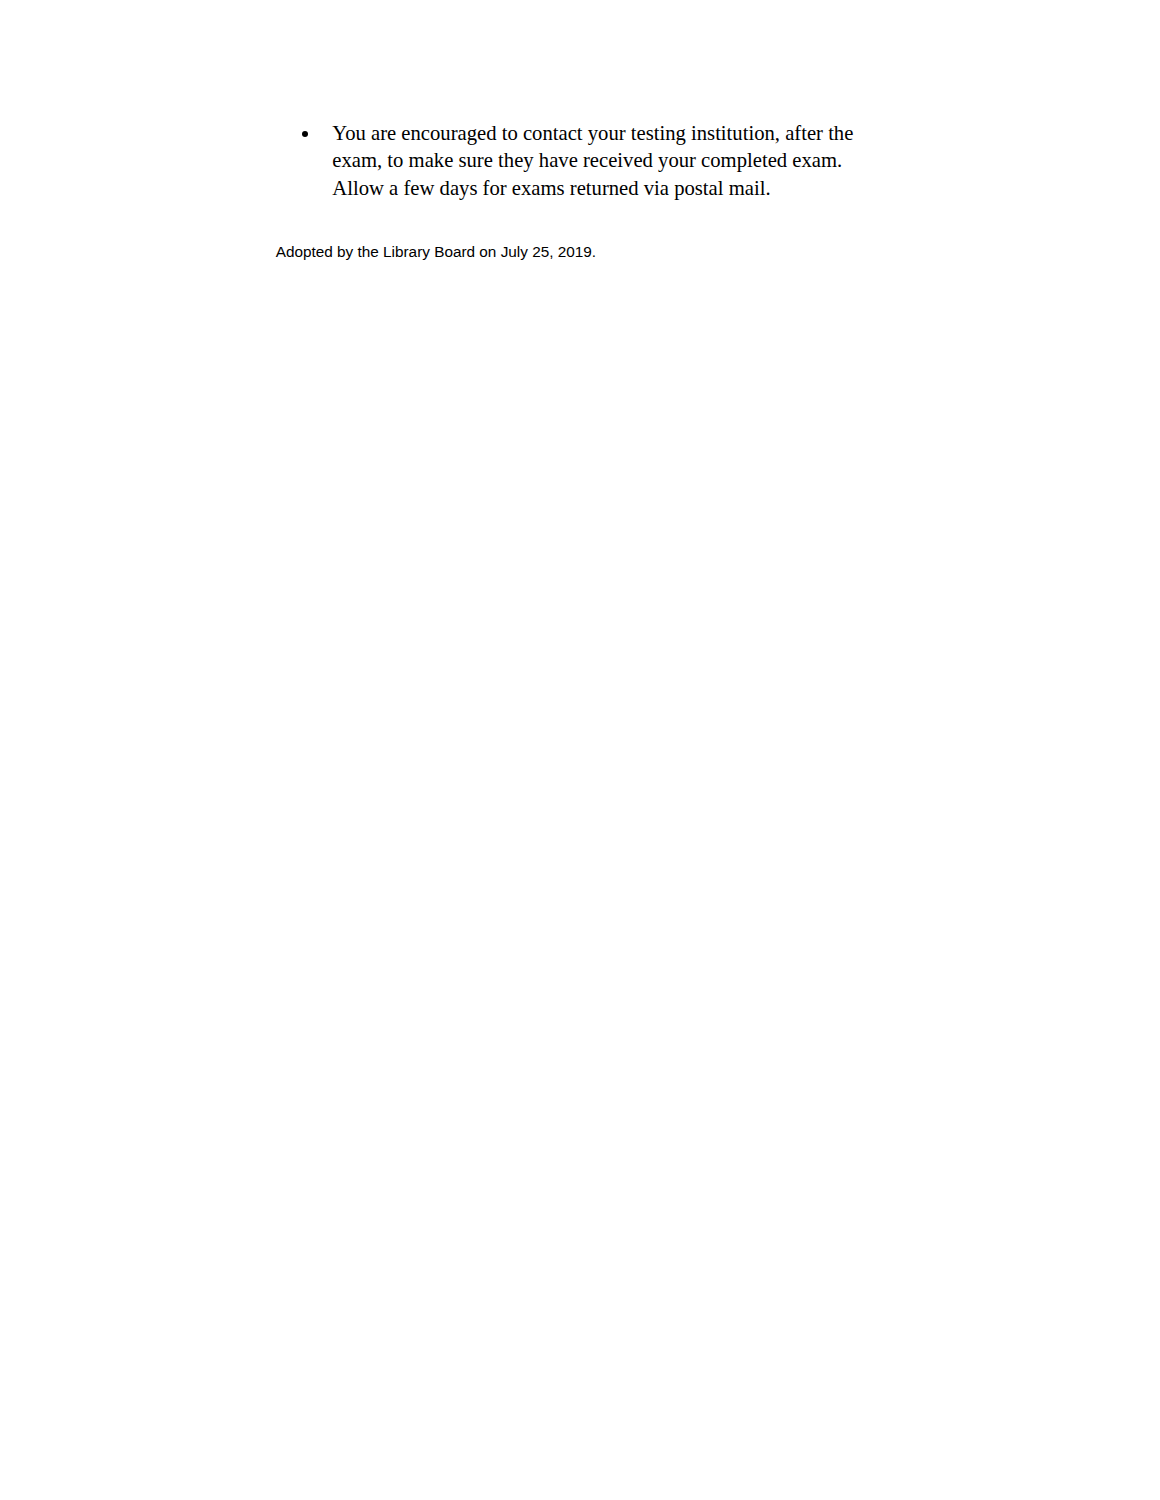You are encouraged to contact your testing institution, after the exam, to make sure they have received your completed exam. Allow a few days for exams returned via postal mail.
Adopted by the Library Board on July 25, 2019.